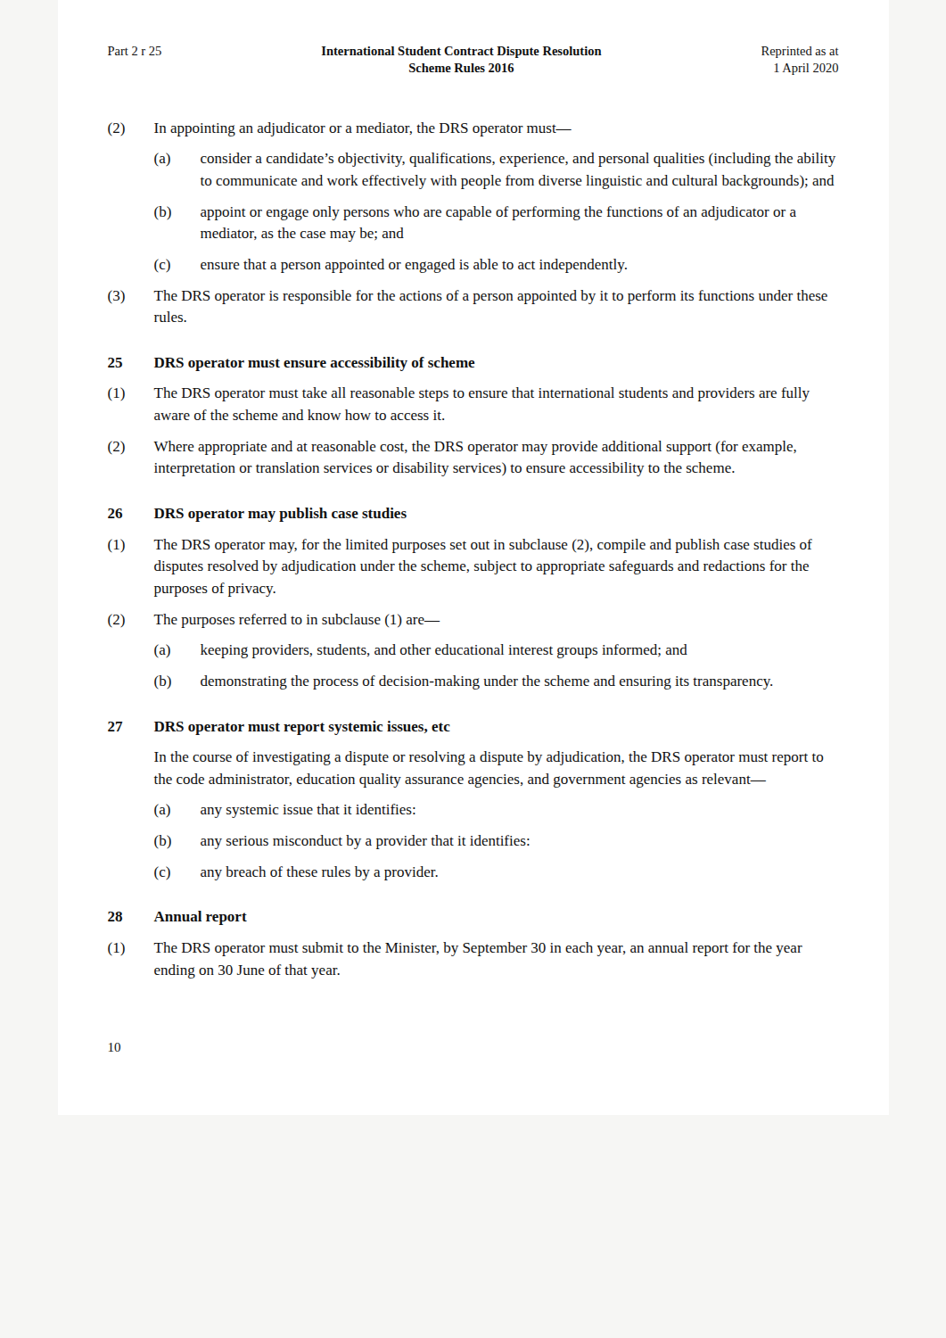Part 2 r 25
International Student Contract Dispute Resolution
Scheme Rules 2016
Reprinted as at
1 April 2020
(2)
In appointing an adjudicator or a mediator, the DRS operator must—
(a)
consider a candidate’s objectivity, qualifications, experience, and personal qualities (including the ability to communicate and work effectively with people from diverse linguistic and cultural backgrounds); and
(b)
appoint or engage only persons who are capable of performing the functions of an adjudicator or a mediator, as the case may be; and
(c)
ensure that a person appointed or engaged is able to act independently.
(3)
The DRS operator is responsible for the actions of a person appointed by it to perform its functions under these rules.
25 DRS operator must ensure accessibility of scheme
(1)
The DRS operator must take all reasonable steps to ensure that international students and providers are fully aware of the scheme and know how to access it.
(2)
Where appropriate and at reasonable cost, the DRS operator may provide additional support (for example, interpretation or translation services or disability services) to ensure accessibility to the scheme.
26 DRS operator may publish case studies
(1)
The DRS operator may, for the limited purposes set out in subclause (2), compile and publish case studies of disputes resolved by adjudication under the scheme, subject to appropriate safeguards and redactions for the purposes of privacy.
(2)
The purposes referred to in subclause (1) are—
(a)
keeping providers, students, and other educational interest groups informed; and
(b)
demonstrating the process of decision-making under the scheme and ensuring its transparency.
27 DRS operator must report systemic issues, etc
In the course of investigating a dispute or resolving a dispute by adjudication, the DRS operator must report to the code administrator, education quality assurance agencies, and government agencies as relevant—
(a)
any systemic issue that it identifies:
(b)
any serious misconduct by a provider that it identifies:
(c)
any breach of these rules by a provider.
28 Annual report
(1)
The DRS operator must submit to the Minister, by September 30 in each year, an annual report for the year ending on 30 June of that year.
10